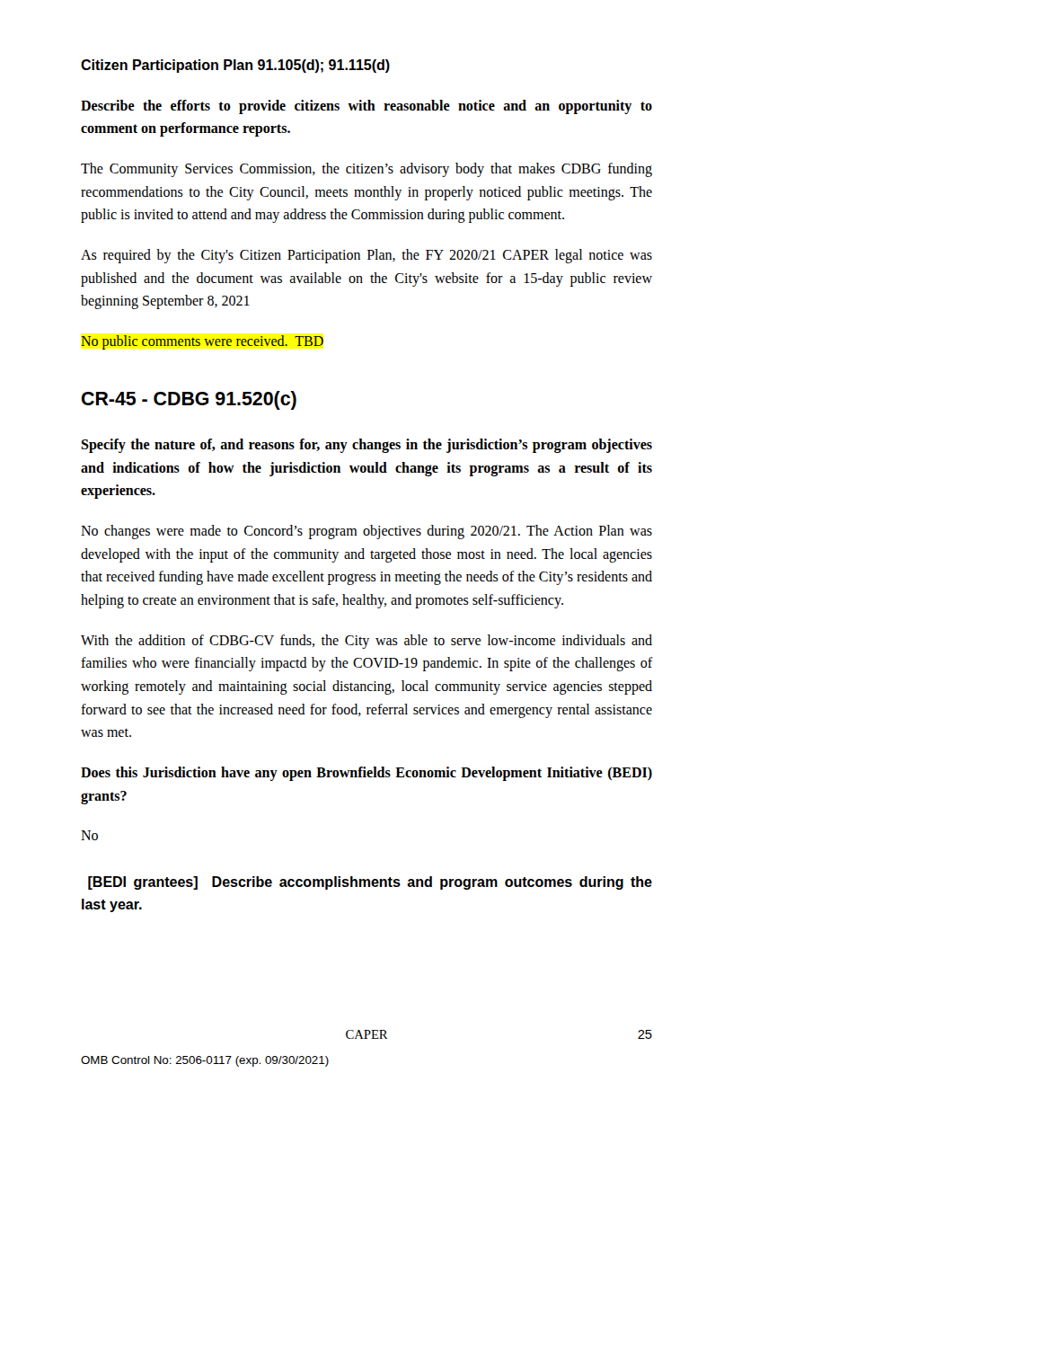Citizen Participation Plan 91.105(d); 91.115(d)
Describe the efforts to provide citizens with reasonable notice and an opportunity to comment on performance reports.
The Community Services Commission, the citizen’s advisory body that makes CDBG funding recommendations to the City Council, meets monthly in properly noticed public meetings. The public is invited to attend and may address the Commission during public comment.
As required by the City's Citizen Participation Plan, the FY 2020/21 CAPER legal notice was published and the document was available on the City's website for a 15-day public review beginning September 8, 2021
No public comments were received. TBD
CR-45 - CDBG 91.520(c)
Specify the nature of, and reasons for, any changes in the jurisdiction’s program objectives and indications of how the jurisdiction would change its programs as a result of its experiences.
No changes were made to Concord’s program objectives during 2020/21. The Action Plan was developed with the input of the community and targeted those most in need. The local agencies that received funding have made excellent progress in meeting the needs of the City’s residents and helping to create an environment that is safe, healthy, and promotes self-sufficiency.
With the addition of CDBG-CV funds, the City was able to serve low-income individuals and families who were financially impactd by the COVID-19 pandemic. In spite of the challenges of working remotely and maintaining social distancing, local community service agencies stepped forward to see that the increased need for food, referral services and emergency rental assistance was met.
Does this Jurisdiction have any open Brownfields Economic Development Initiative (BEDI) grants?
No
[BEDI grantees] Describe accomplishments and program outcomes during the last year.
CAPER
25
OMB Control No: 2506-0117 (exp. 09/30/2021)